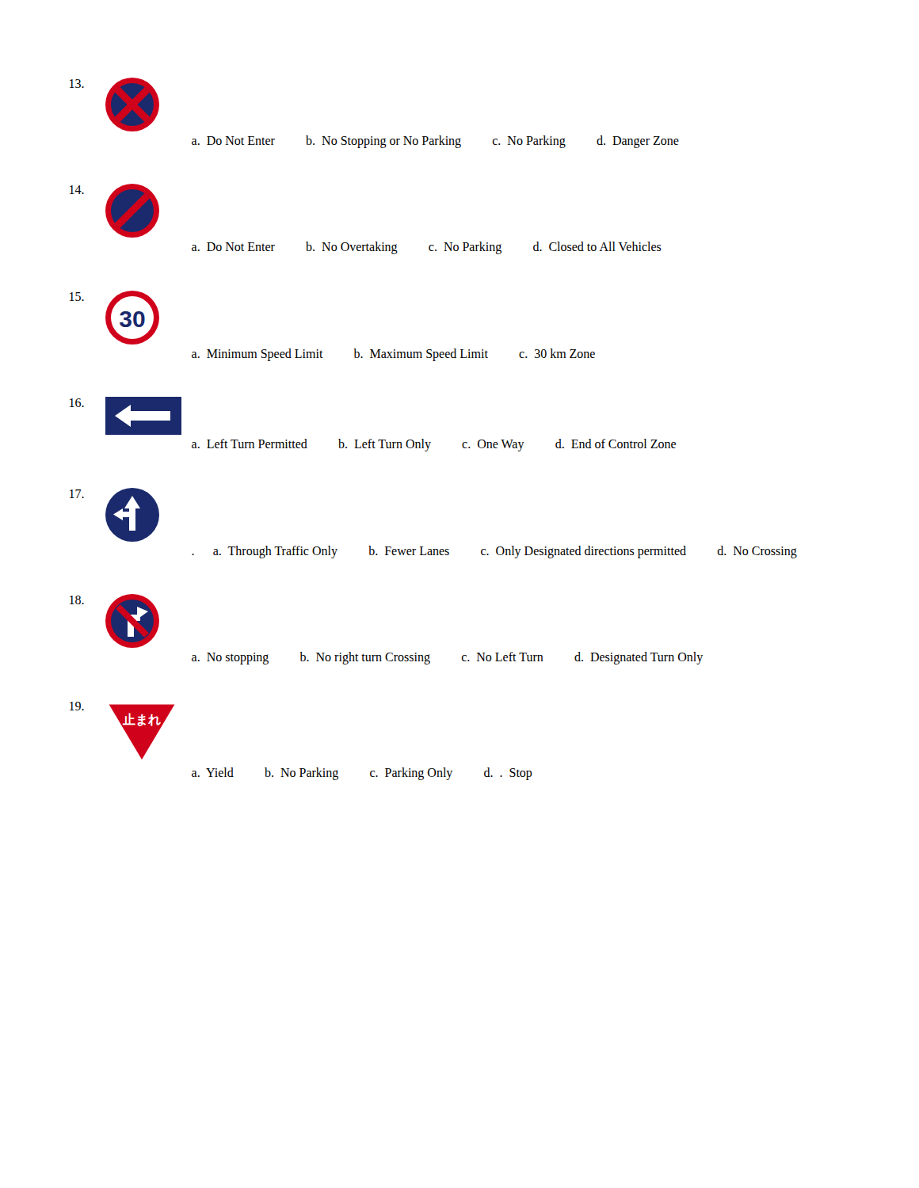a. Do Not Enter b. No Stopping or No Parking c. No Parking d. Danger Zone
a. Do Not Enter b. No Overtaking c. No Parking d. Closed to All Vehicles
30
a. Minimum Speed Limit b. Maximum Speed Limit c. 30 km Zone
a. Left Turn Permitted b. Left Turn Only c. One Way d. End of Control Zone
a. Through Traffic Only b. Fewer Lanes c. Only Designated directions permitted d. No Crossing
a. No stopping b. No right turn Crossing c. No Left Turn d. Designated Turn Only
止まれ
a. Yield b. No Parking c. Parking Only d. . Stop